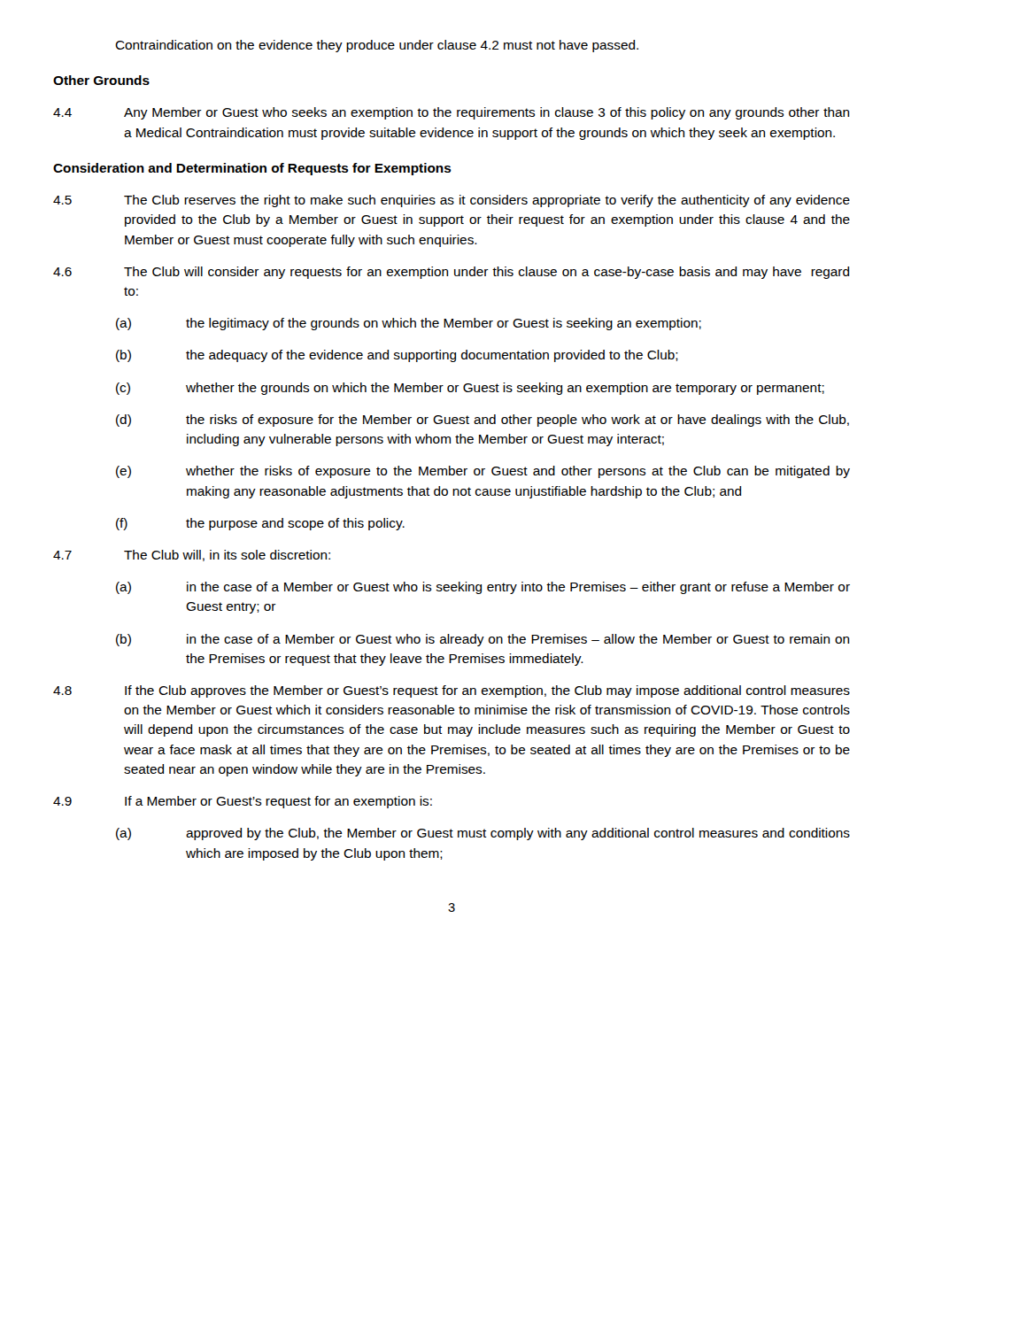Contraindication on the evidence they produce under clause 4.2 must not have passed.
Other Grounds
4.4
Any Member or Guest who seeks an exemption to the requirements in clause 3 of this policy on any grounds other than a Medical Contraindication must provide suitable evidence in support of the grounds on which they seek an exemption.
Consideration and Determination of Requests for Exemptions
4.5
The Club reserves the right to make such enquiries as it considers appropriate to verify the authenticity of any evidence provided to the Club by a Member or Guest in support or their request for an exemption under this clause 4 and the Member or Guest must cooperate fully with such enquiries.
4.6
The Club will consider any requests for an exemption under this clause on a case-by-case basis and may have regard to:
(a)
the legitimacy of the grounds on which the Member or Guest is seeking an exemption;
(b)
the adequacy of the evidence and supporting documentation provided to the Club;
(c)
whether the grounds on which the Member or Guest is seeking an exemption are temporary or permanent;
(d)
the risks of exposure for the Member or Guest and other people who work at or have dealings with the Club, including any vulnerable persons with whom the Member or Guest may interact;
(e)
whether the risks of exposure to the Member or Guest and other persons at the Club can be mitigated by making any reasonable adjustments that do not cause unjustifiable hardship to the Club; and
(f)
the purpose and scope of this policy.
4.7
The Club will, in its sole discretion:
(a)
in the case of a Member or Guest who is seeking entry into the Premises – either grant or refuse a Member or Guest entry; or
(b)
in the case of a Member or Guest who is already on the Premises – allow the Member or Guest to remain on the Premises or request that they leave the Premises immediately.
4.8
If the Club approves the Member or Guest’s request for an exemption, the Club may impose additional control measures on the Member or Guest which it considers reasonable to minimise the risk of transmission of COVID-19. Those controls will depend upon the circumstances of the case but may include measures such as requiring the Member or Guest to wear a face mask at all times that they are on the Premises, to be seated at all times they are on the Premises or to be seated near an open window while they are in the Premises.
4.9
If a Member or Guest’s request for an exemption is:
(a)
approved by the Club, the Member or Guest must comply with any additional control measures and conditions which are imposed by the Club upon them;
3